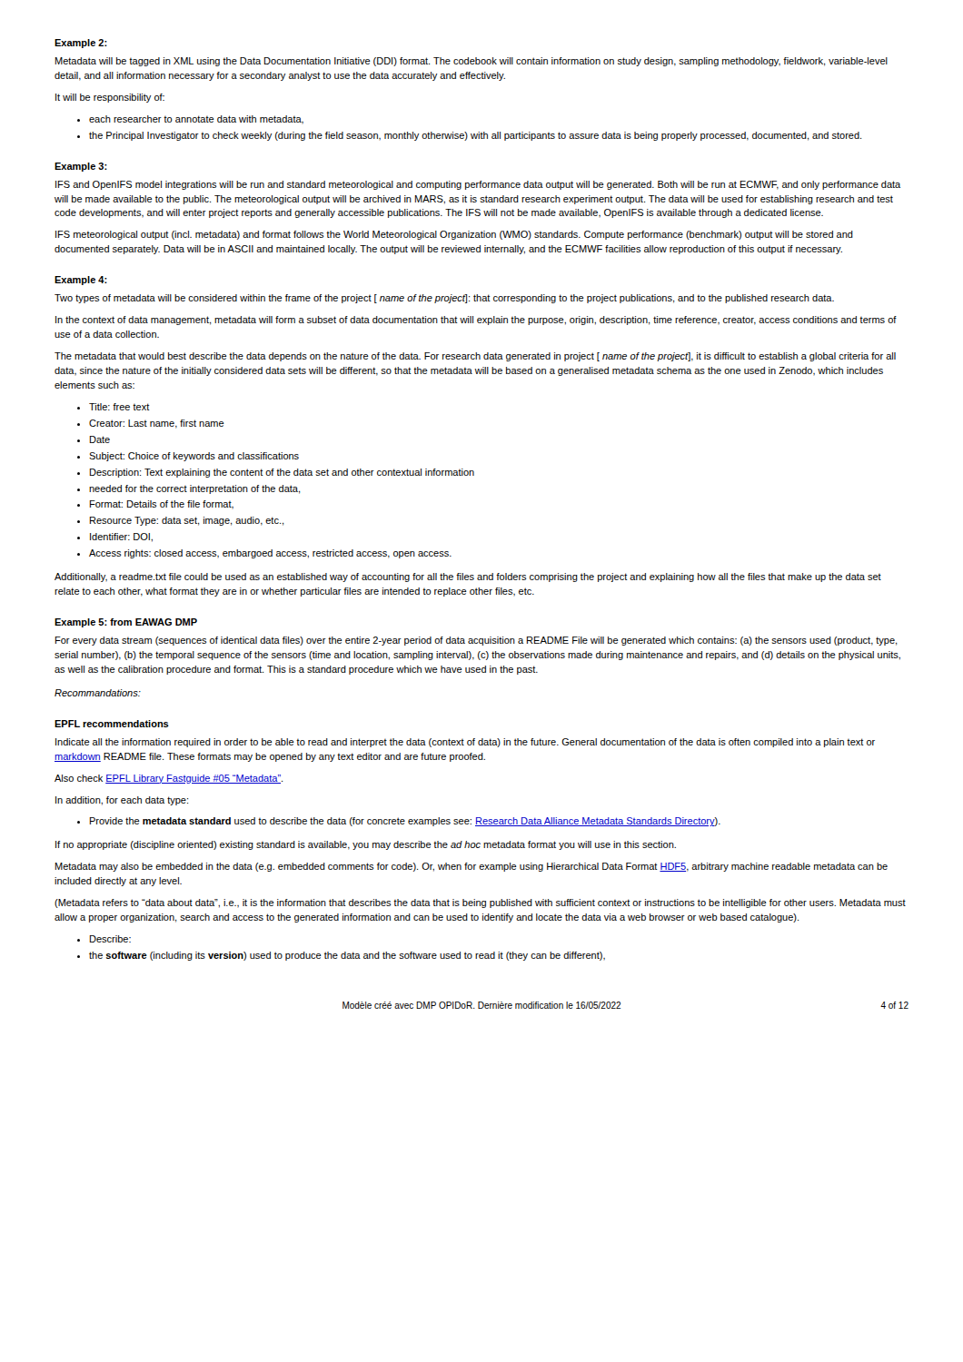Example 2:
Metadata will be tagged in XML using the Data Documentation Initiative (DDI) format. The codebook will contain information on study design, sampling methodology, fieldwork, variable-level detail, and all information necessary for a secondary analyst to use the data accurately and effectively.
It will be responsibility of:
each researcher to annotate data with metadata,
the Principal Investigator to check weekly (during the field season, monthly otherwise) with all participants to assure data is being properly processed, documented, and stored.
Example 3:
IFS and OpenIFS model integrations will be run and standard meteorological and computing performance data output will be generated. Both will be run at ECMWF, and only performance data will be made available to the public. The meteorological output will be archived in MARS, as it is standard research experiment output. The data will be used for establishing research and test code developments, and will enter project reports and generally accessible publications. The IFS will not be made available, OpenIFS is available through a dedicated license.
IFS meteorological output (incl. metadata) and format follows the World Meteorological Organization (WMO) standards. Compute performance (benchmark) output will be stored and documented separately. Data will be in ASCII and maintained locally. The output will be reviewed internally, and the ECMWF facilities allow reproduction of this output if necessary.
Example 4:
Two types of metadata will be considered within the frame of the project [ name of the project]: that corresponding to the project publications, and to the published research data.
In the context of data management, metadata will form a subset of data documentation that will explain the purpose, origin, description, time reference, creator, access conditions and terms of use of a data collection.
The metadata that would best describe the data depends on the nature of the data. For research data generated in project [ name of the project], it is difficult to establish a global criteria for all data, since the nature of the initially considered data sets will be different, so that the metadata will be based on a generalised metadata schema as the one used in Zenodo, which includes elements such as:
Title: free text
Creator: Last name, first name
Date
Subject: Choice of keywords and classifications
Description: Text explaining the content of the data set and other contextual information
needed for the correct interpretation of the data,
Format: Details of the file format,
Resource Type: data set, image, audio, etc.,
Identifier: DOI,
Access rights: closed access, embargoed access, restricted access, open access.
Additionally, a readme.txt file could be used as an established way of accounting for all the files and folders comprising the project and explaining how all the files that make up the data set relate to each other, what format they are in or whether particular files are intended to replace other files, etc.
Example 5: from EAWAG DMP
For every data stream (sequences of identical data files) over the entire 2-year period of data acquisition a README File will be generated which contains: (a) the sensors used (product, type, serial number), (b) the temporal sequence of the sensors (time and location, sampling interval), (c) the observations made during maintenance and repairs, and (d) details on the physical units, as well as the calibration procedure and format. This is a standard procedure which we have used in the past.
Recommandations:
EPFL recommendations
Indicate all the information required in order to be able to read and interpret the data (context of data) in the future. General documentation of the data is often compiled into a plain text or markdown README file. These formats may be opened by any text editor and are future proofed.
Also check EPFL Library Fastguide #05 “Metadata”.
In addition, for each data type:
Provide the metadata standard used to describe the data (for concrete examples see: Research Data Alliance Metadata Standards Directory).
If no appropriate (discipline oriented) existing standard is available, you may describe the ad hoc metadata format you will use in this section.
Metadata may also be embedded in the data (e.g. embedded comments for code). Or, when for example using Hierarchical Data Format HDF5, arbitrary machine readable metadata can be included directly at any level.
(Metadata refers to “data about data”, i.e., it is the information that describes the data that is being published with sufficient context or instructions to be intelligible for other users. Metadata must allow a proper organization, search and access to the generated information and can be used to identify and locate the data via a web browser or web based catalogue).
Describe:
the software (including its version) used to produce the data and the software used to read it (they can be different),
Modèle créé avec DMP OPIDoR. Dernière modification le 16/05/2022 4 of 12